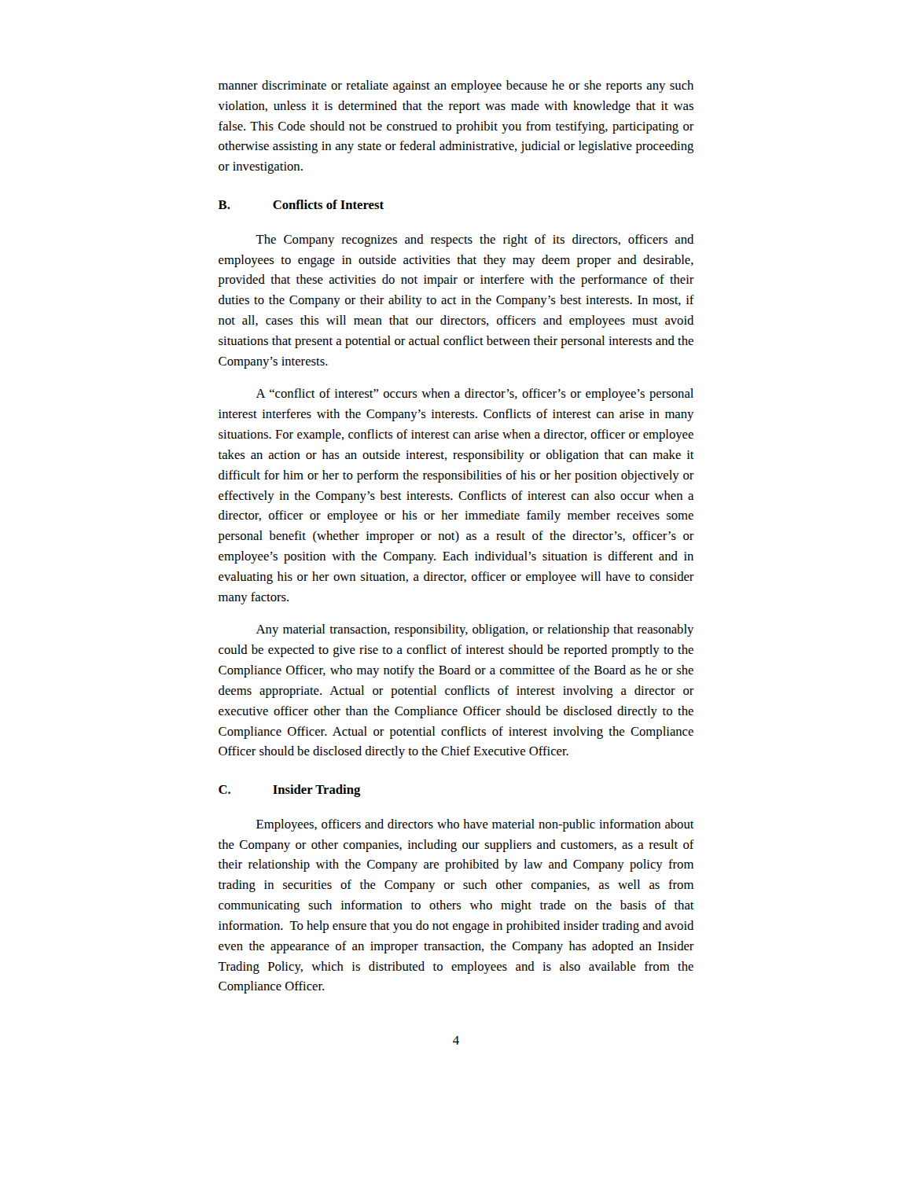manner discriminate or retaliate against an employee because he or she reports any such violation, unless it is determined that the report was made with knowledge that it was false. This Code should not be construed to prohibit you from testifying, participating or otherwise assisting in any state or federal administrative, judicial or legislative proceeding or investigation.
B. Conflicts of Interest
The Company recognizes and respects the right of its directors, officers and employees to engage in outside activities that they may deem proper and desirable, provided that these activities do not impair or interfere with the performance of their duties to the Company or their ability to act in the Company’s best interests. In most, if not all, cases this will mean that our directors, officers and employees must avoid situations that present a potential or actual conflict between their personal interests and the Company’s interests.
A “conflict of interest” occurs when a director’s, officer’s or employee’s personal interest interferes with the Company’s interests. Conflicts of interest can arise in many situations. For example, conflicts of interest can arise when a director, officer or employee takes an action or has an outside interest, responsibility or obligation that can make it difficult for him or her to perform the responsibilities of his or her position objectively or effectively in the Company’s best interests. Conflicts of interest can also occur when a director, officer or employee or his or her immediate family member receives some personal benefit (whether improper or not) as a result of the director’s, officer’s or employee’s position with the Company. Each individual’s situation is different and in evaluating his or her own situation, a director, officer or employee will have to consider many factors.
Any material transaction, responsibility, obligation, or relationship that reasonably could be expected to give rise to a conflict of interest should be reported promptly to the Compliance Officer, who may notify the Board or a committee of the Board as he or she deems appropriate. Actual or potential conflicts of interest involving a director or executive officer other than the Compliance Officer should be disclosed directly to the Compliance Officer. Actual or potential conflicts of interest involving the Compliance Officer should be disclosed directly to the Chief Executive Officer.
C. Insider Trading
Employees, officers and directors who have material non-public information about the Company or other companies, including our suppliers and customers, as a result of their relationship with the Company are prohibited by law and Company policy from trading in securities of the Company or such other companies, as well as from communicating such information to others who might trade on the basis of that information. To help ensure that you do not engage in prohibited insider trading and avoid even the appearance of an improper transaction, the Company has adopted an Insider Trading Policy, which is distributed to employees and is also available from the Compliance Officer.
4